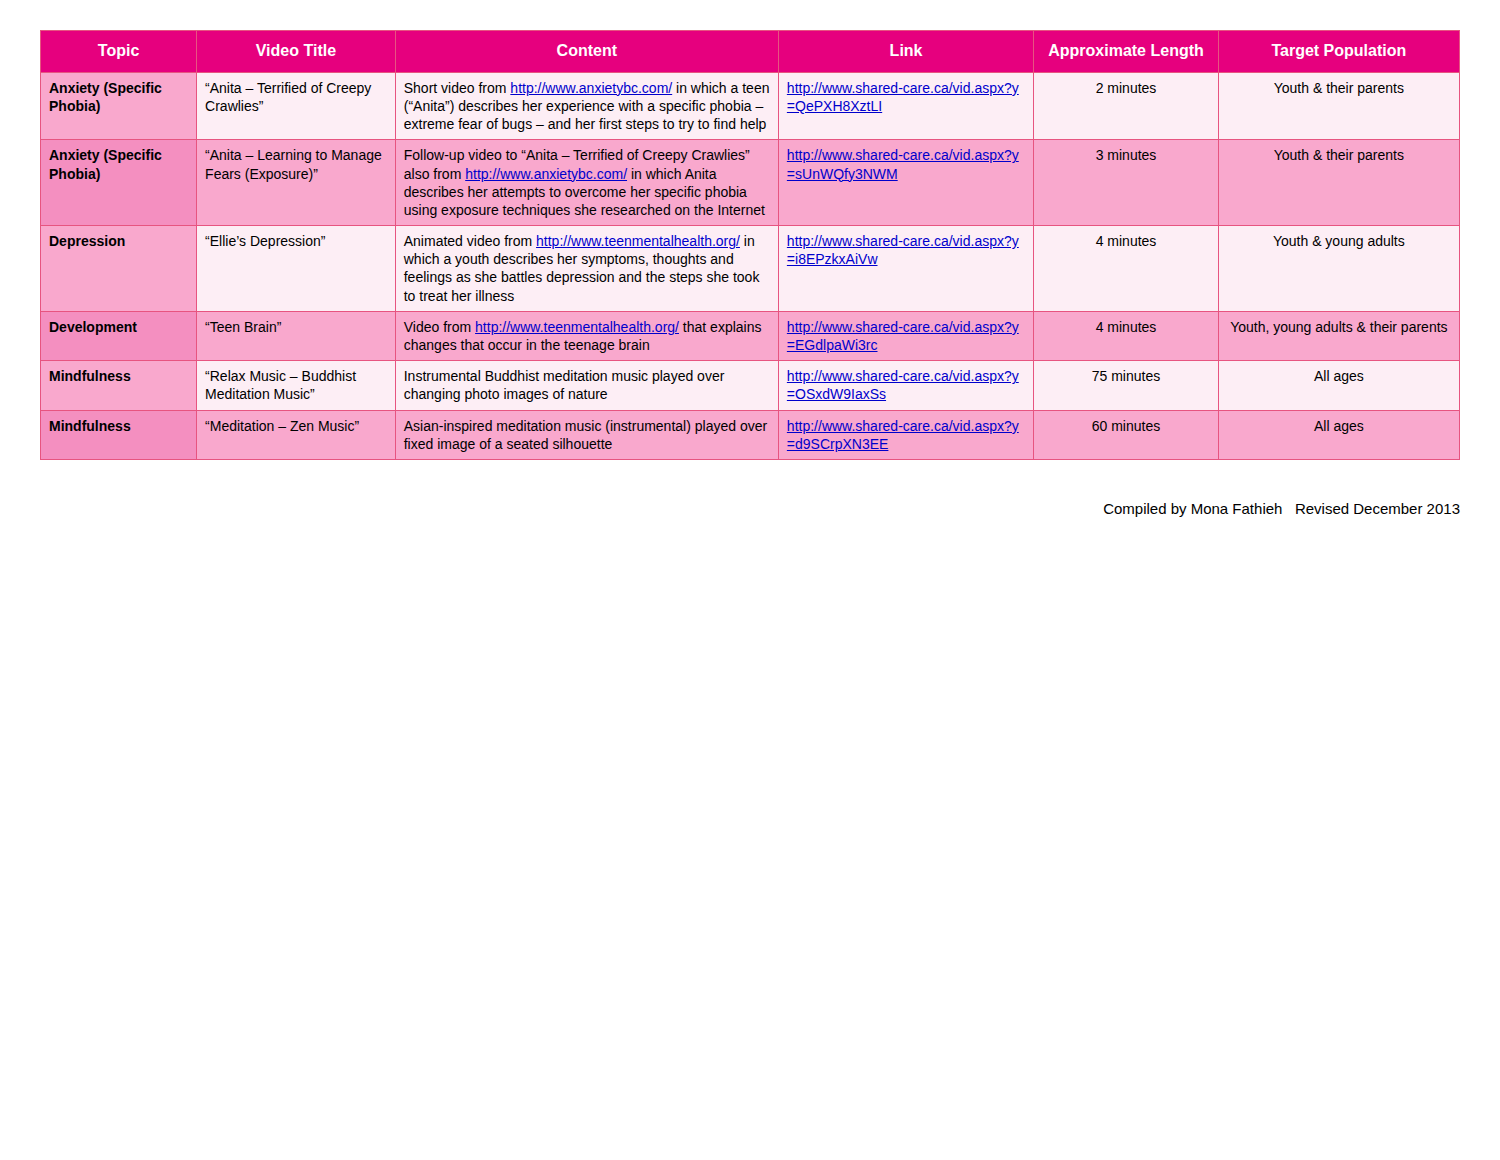| Topic | Video Title | Content | Link | Approximate Length | Target Population |
| --- | --- | --- | --- | --- | --- |
| Anxiety (Specific Phobia) | “Anita – Terrified of Creepy Crawlies” | Short video from http://www.anxietybc.com/ in which a teen (“Anita”) describes her experience with a specific phobia – extreme fear of bugs – and her first steps to try to find help | http://www.shared-care.ca/vid.aspx?y=QePXH8XztLI | 2 minutes | Youth & their parents |
| Anxiety (Specific Phobia) | “Anita – Learning to Manage Fears (Exposure)” | Follow-up video to “Anita – Terrified of Creepy Crawlies” also from http://www.anxietybc.com/ in which Anita describes her attempts to overcome her specific phobia using exposure techniques she researched on the Internet | http://www.shared-care.ca/vid.aspx?y=sUnWQfy3NWM | 3 minutes | Youth & their parents |
| Depression | “Ellie’s Depression” | Animated video from http://www.teenmentalhealth.org/ in which a youth describes her symptoms, thoughts and feelings as she battles depression and the steps she took to treat her illness | http://www.shared-care.ca/vid.aspx?y=i8EPzkxAiVw | 4 minutes | Youth & young adults |
| Development | “Teen Brain” | Video from http://www.teenmentalhealth.org/ that explains changes that occur in the teenage brain | http://www.shared-care.ca/vid.aspx?y=EGdlpaWi3rc | 4 minutes | Youth, young adults & their parents |
| Mindfulness | “Relax Music – Buddhist Meditation Music” | Instrumental Buddhist meditation music played over changing photo images of nature | http://www.shared-care.ca/vid.aspx?y=OSxdW9IaxSs | 75 minutes | All ages |
| Mindfulness | “Meditation – Zen Music” | Asian-inspired meditation music (instrumental) played over fixed image of a seated silhouette | http://www.shared-care.ca/vid.aspx?y=d9SCrpXN3EE | 60 minutes | All ages |
Compiled by Mona Fathieh Revised December 2013